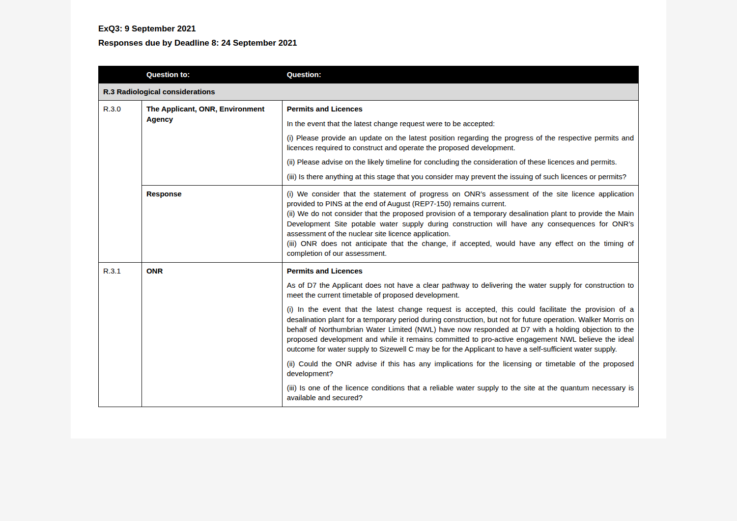ExQ3: 9 September 2021
Responses due by Deadline 8: 24 September 2021
| | Question to: | Question: |
| --- | --- | --- |
| R.3 Radiological considerations |
| R.3.0 | The Applicant, ONR, Environment Agency | Permits and Licences In the event that the latest change request were to be accepted: (i) Please provide an update on the latest position regarding the progress of the respective permits and licences required to construct and operate the proposed development. (ii) Please advise on the likely timeline for concluding the consideration of these licences and permits. (iii) Is there anything at this stage that you consider may prevent the issuing of such licences or permits? |
| Response | (i) We consider that the statement of progress on ONR’s assessment of the site licence application provided to PINS at the end of August (REP7-150) remains current. (ii) We do not consider that the proposed provision of a temporary desalination plant to provide the Main Development Site potable water supply during construction will have any consequences for ONR’s assessment of the nuclear site licence application. (iii) ONR does not anticipate that the change, if accepted, would have any effect on the timing of completion of our assessment. |
| R.3.1 | ONR | Permits and Licences As of D7 the Applicant does not have a clear pathway to delivering the water supply for construction to meet the current timetable of proposed development. (i) In the event that the latest change request is accepted, this could facilitate the provision of a desalination plant for a temporary period during construction, but not for future operation. Walker Morris on behalf of Northumbrian Water Limited (NWL) have now responded at D7 with a holding objection to the proposed development and while it remains committed to pro-active engagement NWL believe the ideal outcome for water supply to Sizewell C may be for the Applicant to have a self-sufficient water supply. (ii) Could the ONR advise if this has any implications for the licensing or timetable of the proposed development? (iii) Is one of the licence conditions that a reliable water supply to the site at the quantum necessary is available and secured? |